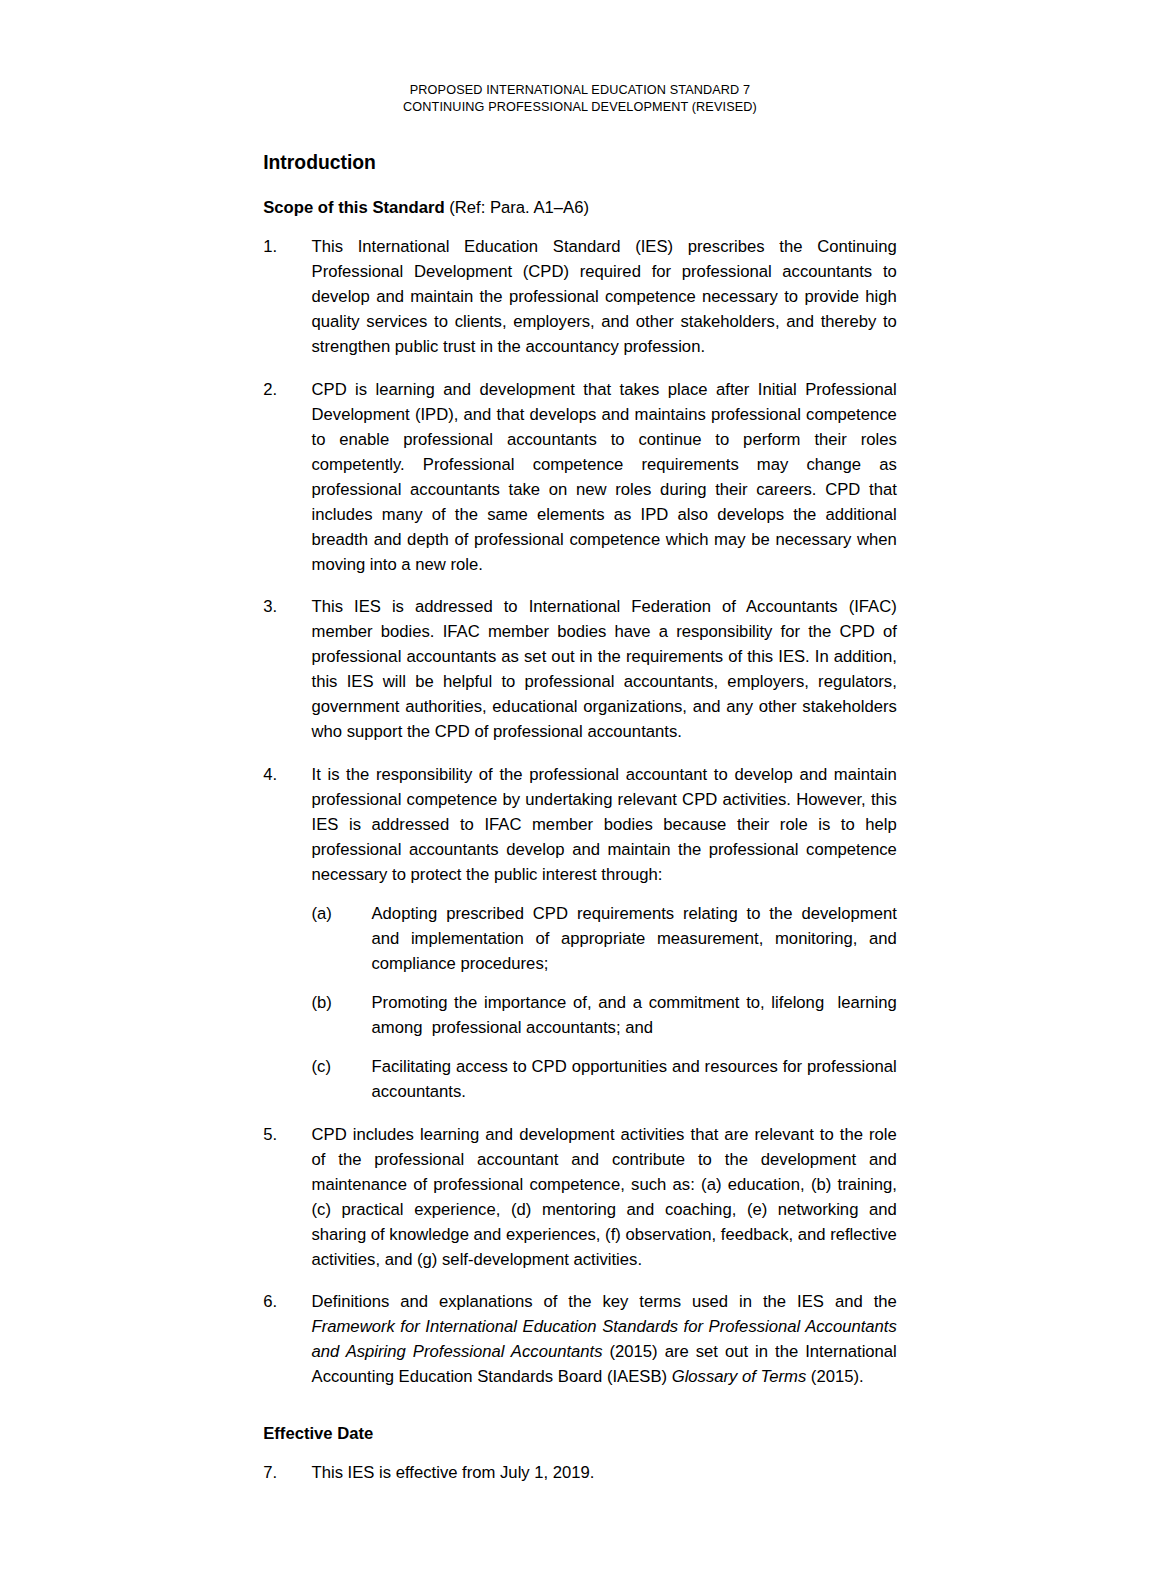Proposed International Education Standard 7
Continuing Professional Development (Revised)
Introduction
Scope of this Standard (Ref: Para. A1–A6)
1. This International Education Standard (IES) prescribes the Continuing Professional Development (CPD) required for professional accountants to develop and maintain the professional competence necessary to provide high quality services to clients, employers, and other stakeholders, and thereby to strengthen public trust in the accountancy profession.
2. CPD is learning and development that takes place after Initial Professional Development (IPD), and that develops and maintains professional competence to enable professional accountants to continue to perform their roles competently. Professional competence requirements may change as professional accountants take on new roles during their careers. CPD that includes many of the same elements as IPD also develops the additional breadth and depth of professional competence which may be necessary when moving into a new role.
3. This IES is addressed to International Federation of Accountants (IFAC) member bodies. IFAC member bodies have a responsibility for the CPD of professional accountants as set out in the requirements of this IES. In addition, this IES will be helpful to professional accountants, employers, regulators, government authorities, educational organizations, and any other stakeholders who support the CPD of professional accountants.
4. It is the responsibility of the professional accountant to develop and maintain professional competence by undertaking relevant CPD activities. However, this IES is addressed to IFAC member bodies because their role is to help professional accountants develop and maintain the professional competence necessary to protect the public interest through:
(a) Adopting prescribed CPD requirements relating to the development and implementation of appropriate measurement, monitoring, and compliance procedures;
(b) Promoting the importance of, and a commitment to, lifelong learning among professional accountants; and
(c) Facilitating access to CPD opportunities and resources for professional accountants.
5. CPD includes learning and development activities that are relevant to the role of the professional accountant and contribute to the development and maintenance of professional competence, such as: (a) education, (b) training, (c) practical experience, (d) mentoring and coaching, (e) networking and sharing of knowledge and experiences, (f) observation, feedback, and reflective activities, and (g) self-development activities.
6. Definitions and explanations of the key terms used in the IES and the Framework for International Education Standards for Professional Accountants and Aspiring Professional Accountants (2015) are set out in the International Accounting Education Standards Board (IAESB) Glossary of Terms (2015).
Effective Date
7. This IES is effective from July 1, 2019.